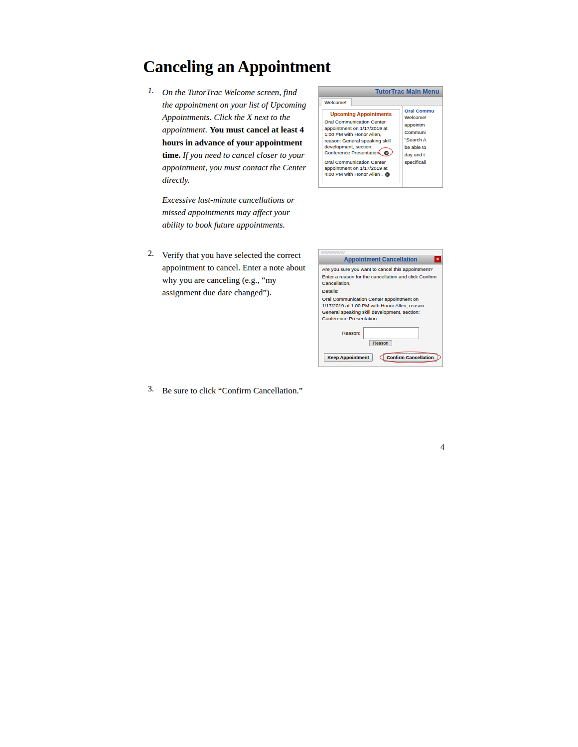Canceling an Appointment
On the TutorTrac Welcome screen, find the appointment on your list of Upcoming Appointments. Click the X next to the appointment. You must cancel at least 4 hours in advance of your appointment time. If you need to cancel closer to your appointment, you must contact the Center directly. Excessive last-minute cancellations or missed appointments may affect your ability to book future appointments.
TutorTrac Main Menu
Welcome!
Upcoming Appointments
Oral Communication Center appointment on 1/17/2019 at 1:00 PM with Honor Allen, reason: General speaking skill development, section: Conference Presentation . ✕
Oral Communication Center appointment on 1/17/2019 at 4:00 PM with Honor Allen . ✕
Oral Commu
Welcome!
appointm
Communi
"Search A
be able to
day and t
specificall
Verify that you have selected the correct appointment to cancel. Enter a note about why you are canceling (e.g., “my assignment due date changed”).
WWWWWW
Appointment Cancellation ✕
Are you sure you want to cancel this appointment?
Enter a reason for the cancellation and click Confirm Cancellation.
Details:
Oral Communication Center appointment on 1/17/2019 at 1:00 PM with Honor Allen, reason: General speaking skill development, section: Conference Presentation
Reason:
Reason
Keep Appointment Confirm Cancellation
Be sure to click “Confirm Cancellation.”
4